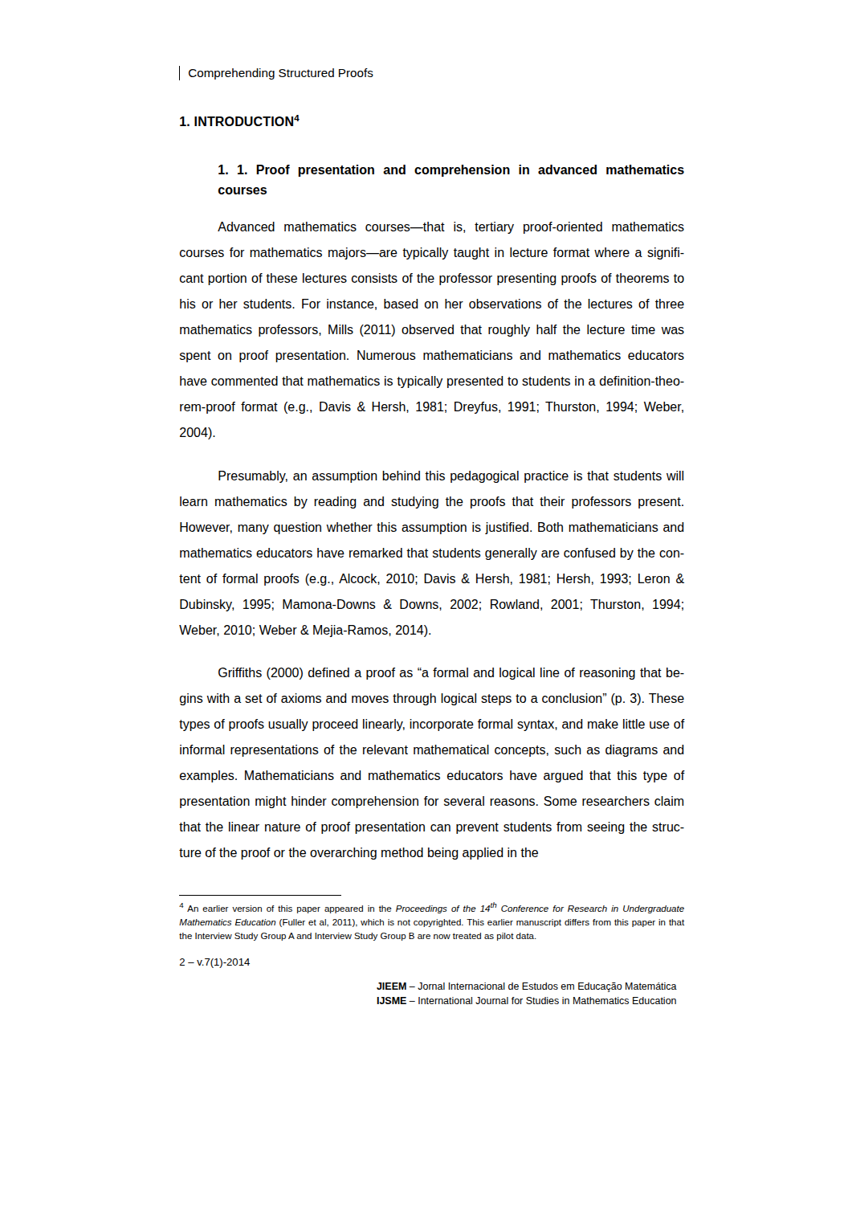Comprehending Structured Proofs
1. INTRODUCTION4
1. 1. Proof presentation and comprehension in advanced mathematics courses
Advanced mathematics courses—that is, tertiary proof-oriented mathematics courses for mathematics majors—are typically taught in lecture format where a significant portion of these lectures consists of the professor presenting proofs of theorems to his or her students. For instance, based on her observations of the lectures of three mathematics professors, Mills (2011) observed that roughly half the lecture time was spent on proof presentation. Numerous mathematicians and mathematics educators have commented that mathematics is typically presented to students in a definition-theorem-proof format (e.g., Davis & Hersh, 1981; Dreyfus, 1991; Thurston, 1994; Weber, 2004).
Presumably, an assumption behind this pedagogical practice is that students will learn mathematics by reading and studying the proofs that their professors present. However, many question whether this assumption is justified. Both mathematicians and mathematics educators have remarked that students generally are confused by the content of formal proofs (e.g., Alcock, 2010; Davis & Hersh, 1981; Hersh, 1993; Leron & Dubinsky, 1995; Mamona-Downs & Downs, 2002; Rowland, 2001; Thurston, 1994; Weber, 2010; Weber & Mejia-Ramos, 2014).
Griffiths (2000) defined a proof as “a formal and logical line of reasoning that begins with a set of axioms and moves through logical steps to a conclusion” (p. 3). These types of proofs usually proceed linearly, incorporate formal syntax, and make little use of informal representations of the relevant mathematical concepts, such as diagrams and examples. Mathematicians and mathematics educators have argued that this type of presentation might hinder comprehension for several reasons. Some researchers claim that the linear nature of proof presentation can prevent students from seeing the structure of the proof or the overarching method being applied in the
4 An earlier version of this paper appeared in the Proceedings of the 14th Conference for Research in Undergraduate Mathematics Education (Fuller et al, 2011), which is not copyrighted. This earlier manuscript differs from this paper in that the Interview Study Group A and Interview Study Group B are now treated as pilot data.
2 – v.7(1)-2014
JIEEM – Jornal Internacional de Estudos em Educação Matemática
IJSME – International Journal for Studies in Mathematics Education